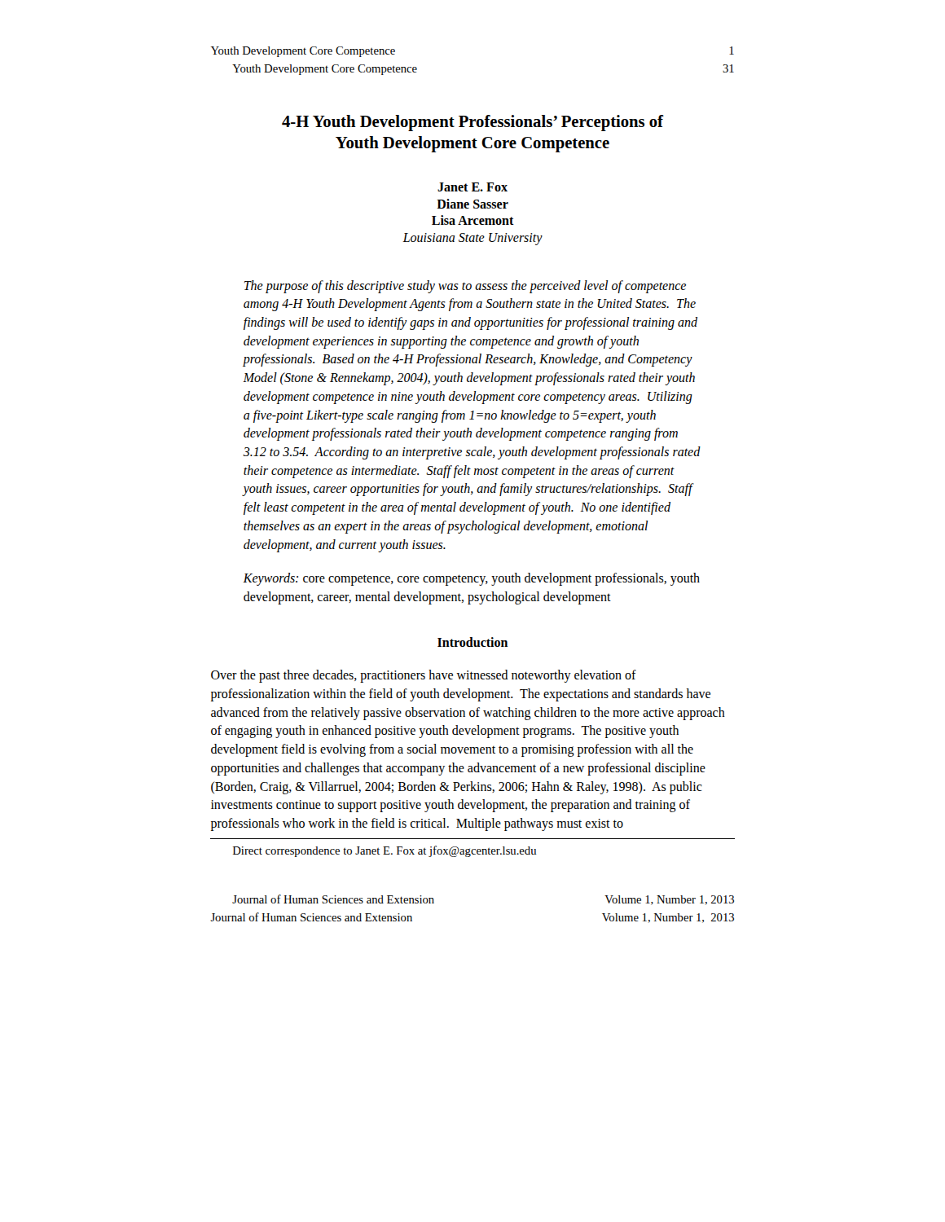Youth Development Core Competence 1
Youth Development Core Competence 31
4-H Youth Development Professionals’ Perceptions of
Youth Development Core Competence
Janet E. Fox
Diane Sasser
Lisa Arcemont
Louisiana State University
The purpose of this descriptive study was to assess the perceived level of competence among 4-H Youth Development Agents from a Southern state in the United States. The findings will be used to identify gaps in and opportunities for professional training and development experiences in supporting the competence and growth of youth professionals. Based on the 4-H Professional Research, Knowledge, and Competency Model (Stone & Rennekamp, 2004), youth development professionals rated their youth development competence in nine youth development core competency areas. Utilizing a five-point Likert-type scale ranging from 1=no knowledge to 5=expert, youth development professionals rated their youth development competence ranging from 3.12 to 3.54. According to an interpretive scale, youth development professionals rated their competence as intermediate. Staff felt most competent in the areas of current youth issues, career opportunities for youth, and family structures/relationships. Staff felt least competent in the area of mental development of youth. No one identified themselves as an expert in the areas of psychological development, emotional development, and current youth issues.
Keywords: core competence, core competency, youth development professionals, youth development, career, mental development, psychological development
Introduction
Over the past three decades, practitioners have witnessed noteworthy elevation of professionalization within the field of youth development. The expectations and standards have advanced from the relatively passive observation of watching children to the more active approach of engaging youth in enhanced positive youth development programs. The positive youth development field is evolving from a social movement to a promising profession with all the opportunities and challenges that accompany the advancement of a new professional discipline (Borden, Craig, & Villarruel, 2004; Borden & Perkins, 2006; Hahn & Raley, 1998). As public investments continue to support positive youth development, the preparation and training of professionals who work in the field is critical. Multiple pathways must exist to
Direct correspondence to Janet E. Fox at jfox@agcenter.lsu.edu
Journal of Human Sciences and Extension Volume 1, Number 1, 2013
Journal of Human Sciences and Extension Volume 1, Number 1, 2013